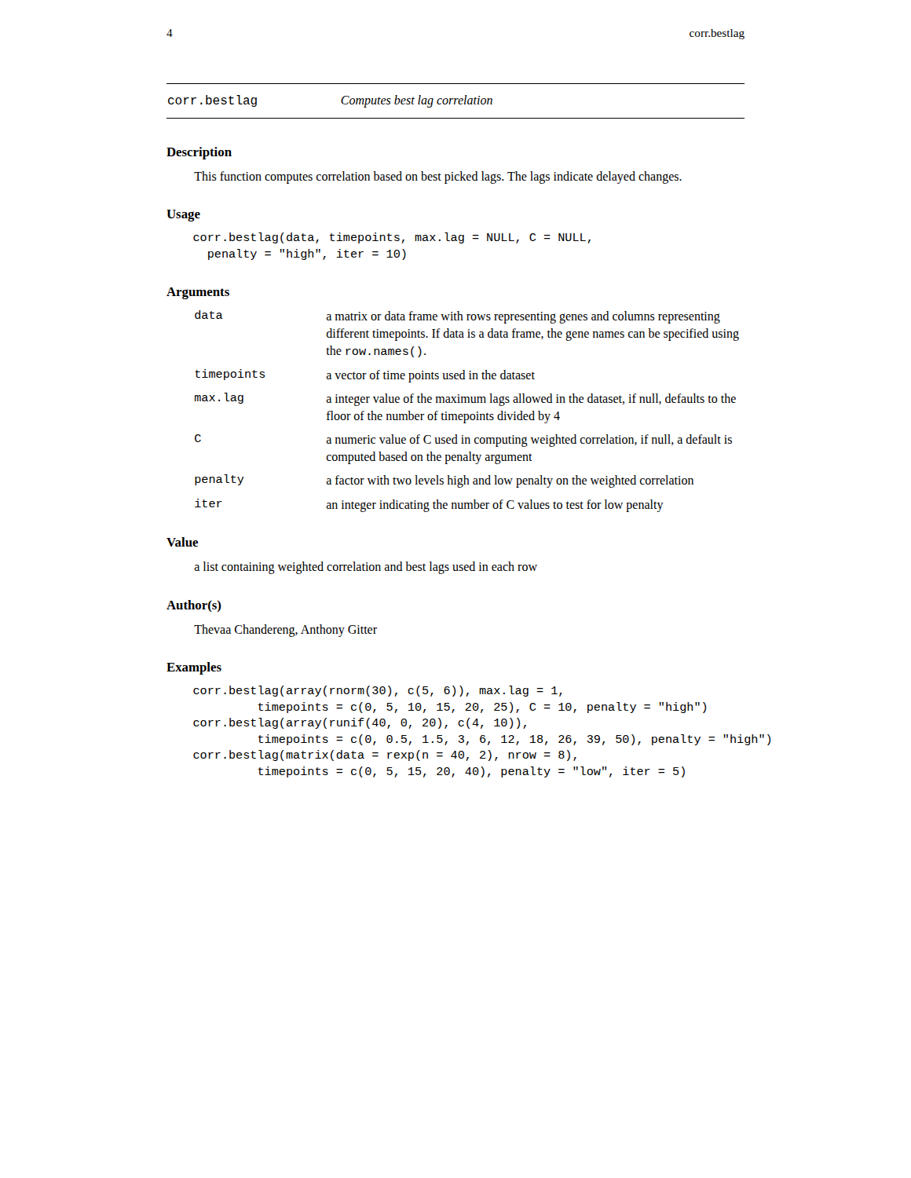4 corr.bestlag
| corr.bestlag | Computes best lag correlation |
Description
This function computes correlation based on best picked lags. The lags indicate delayed changes.
Usage
corr.bestlag(data, timepoints, max.lag = NULL, C = NULL,
  penalty = "high", iter = 10)
Arguments
data
a matrix or data frame with rows representing genes and columns representing different timepoints. If data is a data frame, the gene names can be specified using the row.names().
timepoints
a vector of time points used in the dataset
max.lag
a integer value of the maximum lags allowed in the dataset, if null, defaults to the floor of the number of timepoints divided by 4
C
a numeric value of C used in computing weighted correlation, if null, a default is computed based on the penalty argument
penalty
a factor with two levels high and low penalty on the weighted correlation
iter
an integer indicating the number of C values to test for low penalty
Value
a list containing weighted correlation and best lags used in each row
Author(s)
Thevaa Chandereng, Anthony Gitter
Examples
corr.bestlag(array(rnorm(30), c(5, 6)), max.lag = 1,
         timepoints = c(0, 5, 10, 15, 20, 25), C = 10, penalty = "high")
corr.bestlag(array(runif(40, 0, 20), c(4, 10)),
         timepoints = c(0, 0.5, 1.5, 3, 6, 12, 18, 26, 39, 50), penalty = "high")
corr.bestlag(matrix(data = rexp(n = 40, 2), nrow = 8),
         timepoints = c(0, 5, 15, 20, 40), penalty = "low", iter = 5)